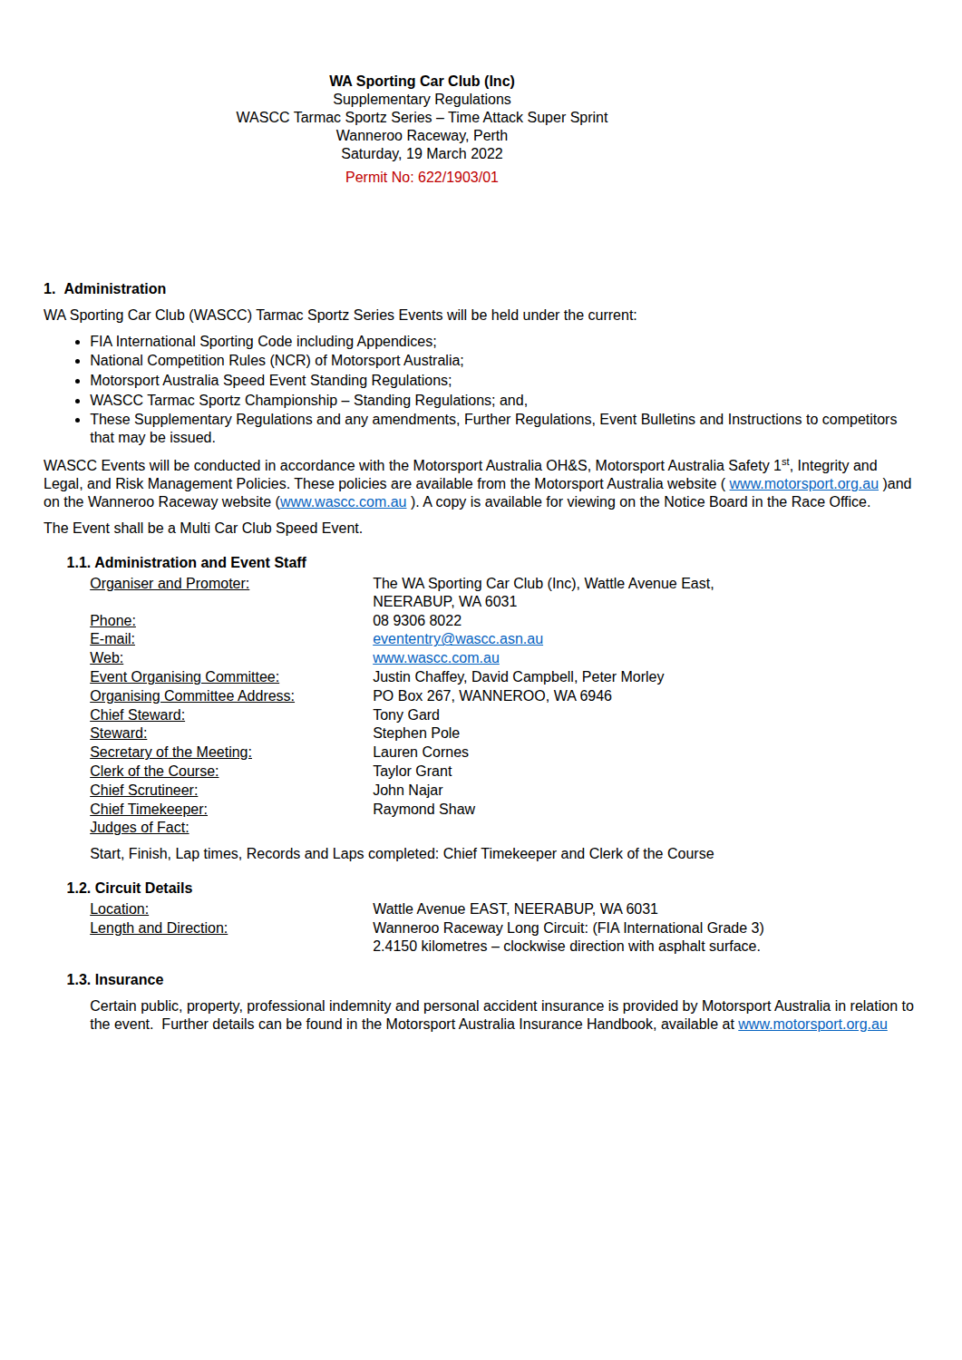WA Sporting Car Club (Inc)
Supplementary Regulations
WASCC Tarmac Sportz Series – Time Attack Super Sprint
Wanneroo Raceway, Perth
Saturday, 19 March 2022
Permit No: 622/1903/01
1. Administration
WA Sporting Car Club (WASCC) Tarmac Sportz Series Events will be held under the current:
FIA International Sporting Code including Appendices;
National Competition Rules (NCR) of Motorsport Australia;
Motorsport Australia Speed Event Standing Regulations;
WASCC Tarmac Sportz Championship – Standing Regulations; and,
These Supplementary Regulations and any amendments, Further Regulations, Event Bulletins and Instructions to competitors that may be issued.
WASCC Events will be conducted in accordance with the Motorsport Australia OH&S, Motorsport Australia Safety 1st, Integrity and Legal, and Risk Management Policies. These policies are available from the Motorsport Australia website ( www.motorsport.org.au )and on the Wanneroo Raceway website (www.wascc.com.au ). A copy is available for viewing on the Notice Board in the Race Office.
The Event shall be a Multi Car Club Speed Event.
1.1. Administration and Event Staff
Organiser and Promoter:
The WA Sporting Car Club (Inc), Wattle Avenue East,
NEERABUP, WA 6031
Phone:
08 9306 8022
E-mail:
evententry@wascc.asn.au
Web:
www.wascc.com.au
Event Organising Committee:
Justin Chaffey, David Campbell, Peter Morley
Organising Committee Address:
PO Box 267, WANNEROO, WA 6946
Chief Steward:
Tony Gard
Steward:
Stephen Pole
Secretary of the Meeting:
Lauren Cornes
Clerk of the Course:
Taylor Grant
Chief Scrutineer:
John Najar
Chief Timekeeper:
Raymond Shaw
Judges of Fact:
Start, Finish, Lap times, Records and Laps completed: Chief Timekeeper and Clerk of the Course
1.2. Circuit Details
Location:
Wattle Avenue EAST, NEERABUP, WA 6031
Length and Direction:
Wanneroo Raceway Long Circuit: (FIA International Grade 3)
2.4150 kilometres – clockwise direction with asphalt surface.
1.3. Insurance
Certain public, property, professional indemnity and personal accident insurance is provided by Motorsport Australia in relation to the event. Further details can be found in the Motorsport Australia Insurance Handbook, available at www.motorsport.org.au